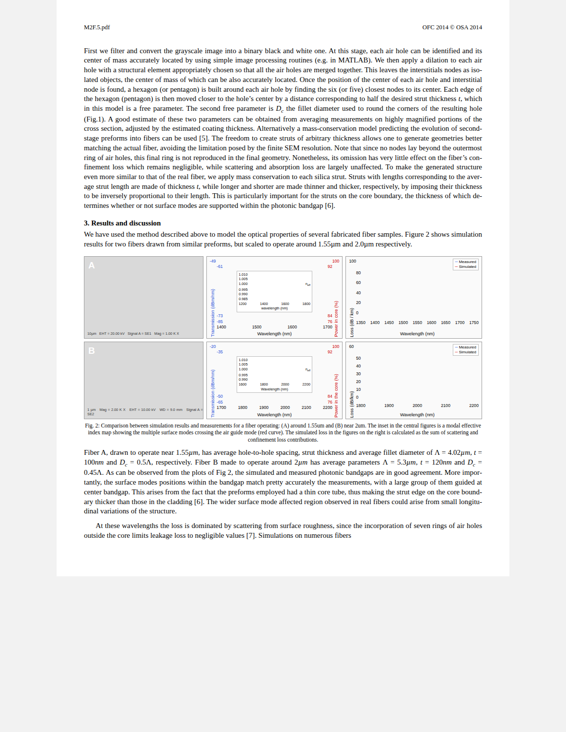M2F.5.pdf OFC 2014 © OSA 2014
First we filter and convert the grayscale image into a binary black and white one. At this stage, each air hole can be identified and its center of mass accurately located by using simple image processing routines (e.g. in MATLAB). We then apply a dilation to each air hole with a structural element appropriately chosen so that all the air holes are merged together. This leaves the interstitials nodes as isolated objects, the center of mass of which can be also accurately located. Once the position of the center of each air hole and interstitial node is found, a hexagon (or pentagon) is built around each air hole by finding the six (or five) closest nodes to its center. Each edge of the hexagon (pentagon) is then moved closer to the hole’s center by a distance corresponding to half the desired strut thickness t, which in this model is a free parameter. The second free parameter is Dc the fillet diameter used to round the corners of the resulting hole (Fig.1). A good estimate of these two parameters can be obtained from averaging measurements on highly magnified portions of the cross section, adjusted by the estimated coating thickness. Alternatively a mass-conservation model predicting the evolution of second-stage preforms into fibers can be used [5]. The freedom to create struts of arbitrary thickness allows one to generate geometries better matching the actual fiber, avoiding the limitation posed by the finite SEM resolution. Note that since no nodes lay beyond the outermost ring of air holes, this final ring is not reproduced in the final geometry. Nonetheless, its omission has very little effect on the fiber’s confinement loss which remains negligible, while scattering and absorption loss are largely unaffected. To make the generated structure even more similar to that of the real fiber, we apply mass conservation to each silica strut. Struts with lengths corresponding to the average strut length are made of thickness t, while longer and shorter are made thinner and thicker, respectively, by imposing their thickness to be inversely proportional to their length. This is particularly important for the struts on the core boundary, the thickness of which determines whether or not surface modes are supported within the photonic bandgap [6].
3. Results and discussion
We have used the method described above to model the optical properties of several fabricated fiber samples. Figure 2 shows simulation results for two fibers drawn from similar preforms, but scaled to operate around 1.55µm and 2.0µm respectively.
A
10µm EHT = 20.00 kV Signal A = SE1 Mag = 1.00 K X
-49 100
Transmission (dBm/nm)
-61 92
1.010
1.005
1.000 neff
0.995
0.990
0.985
1200140016001800
wavelength (nm)
-73 84
-85 76
1400150016001700
Wavelength (nm)
Power in core (%)
100 ─ Measured
─ Simulated
Loss (dB / km)
80
60
40
20
0
135014001450150015501600165017001750
Wavelength (nm)
B
1 µm Mag = 2.00 K X EHT = 10.00 kV WD = 9.0 mm Signal A = SE2
-20 100
Transmission (dBm/nm)
-35 92
1.010
1.005
1.000 neff
0.995
0.990
1600180020002200
Wavelength (nm)
-50 84
-65 76
170018001900200021002200
Wavelength (nm)
Power in the core (%)
60 ─ Measured
─ Simulated
Loss (dB/km)
50
40
30
20
10
0
18001900200021002200
Wavelength (nm)
Fig. 2: Comparison between simulation results and measurements for a fiber operating: (A) around 1.55um and (B) near 2um. The inset in the central figures is a modal effective index map showing the multiple surface modes crossing the air guide mode (red curve). The simulated loss in the figures on the right is calculated as the sum of scattering and confinement loss contributions.
Fiber A, drawn to operate near 1.55µm, has average hole-to-hole spacing, strut thickness and average fillet diameter of Λ = 4.02µm, t = 100nm and Dc = 0.5Λ, respectively. Fiber B made to operate around 2µm has average parameters Λ = 5.3µm, t = 120nm and Dc = 0.45Λ. As can be observed from the plots of Fig 2, the simulated and measured photonic bandgaps are in good agreement. More importantly, the surface modes positions within the bandgap match pretty accurately the measurements, with a large group of them guided at center bandgap. This arises from the fact that the preforms employed had a thin core tube, thus making the strut edge on the core boundary thicker than those in the cladding [6]. The wider surface mode affected region observed in real fibers could arise from small longitudinal variations of the structure.
At these wavelengths the loss is dominated by scattering from surface roughness, since the incorporation of seven rings of air holes outside the core limits leakage loss to negligible values [7]. Simulations on numerous fibers